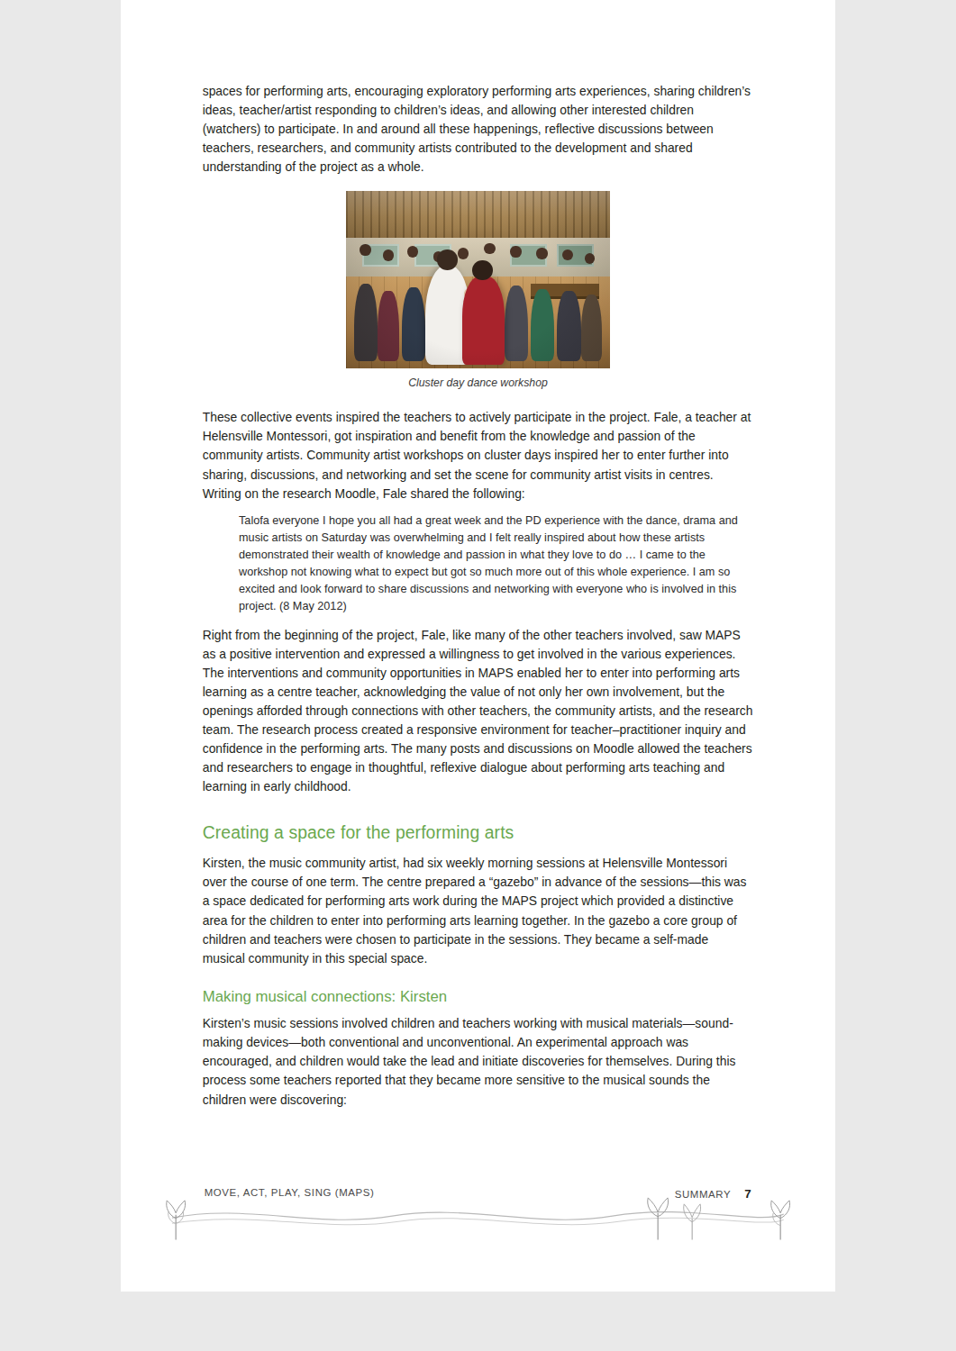spaces for performing arts, encouraging exploratory performing arts experiences, sharing children’s ideas, teacher/artist responding to children’s ideas, and allowing other interested children (watchers) to participate. In and around all these happenings, reflective discussions between teachers, researchers, and community artists contributed to the development and shared understanding of the project as a whole.
Cluster day dance workshop
These collective events inspired the teachers to actively participate in the project. Fale, a teacher at Helensville Montessori, got inspiration and benefit from the knowledge and passion of the community artists. Community artist workshops on cluster days inspired her to enter further into sharing, discussions, and networking and set the scene for community artist visits in centres. Writing on the research Moodle, Fale shared the following:
Talofa everyone I hope you all had a great week and the PD experience with the dance, drama and music artists on Saturday was overwhelming and I felt really inspired about how these artists demonstrated their wealth of knowledge and passion in what they love to do … I came to the workshop not knowing what to expect but got so much more out of this whole experience. I am so excited and look forward to share discussions and networking with everyone who is involved in this project. (8 May 2012)
Right from the beginning of the project, Fale, like many of the other teachers involved, saw MAPS as a positive intervention and expressed a willingness to get involved in the various experiences. The interventions and community opportunities in MAPS enabled her to enter into performing arts learning as a centre teacher, acknowledging the value of not only her own involvement, but the openings afforded through connections with other teachers, the community artists, and the research team. The research process created a responsive environment for teacher–practitioner inquiry and confidence in the performing arts. The many posts and discussions on Moodle allowed the teachers and researchers to engage in thoughtful, reflexive dialogue about performing arts teaching and learning in early childhood.
Creating a space for the performing arts
Kirsten, the music community artist, had six weekly morning sessions at Helensville Montessori over the course of one term. The centre prepared a “gazebo” in advance of the sessions—this was a space dedicated for performing arts work during the MAPS project which provided a distinctive area for the children to enter into performing arts learning together. In the gazebo a core group of children and teachers were chosen to participate in the sessions. They became a self-made musical community in this special space.
Making musical connections: Kirsten
Kirsten’s music sessions involved children and teachers working with musical materials—sound-making devices—both conventional and unconventional. An experimental approach was encouraged, and children would take the lead and initiate discoveries for themselves. During this process some teachers reported that they became more sensitive to the musical sounds the children were discovering:
Move, Act, Play, Sing (MAPS)
Summary 7